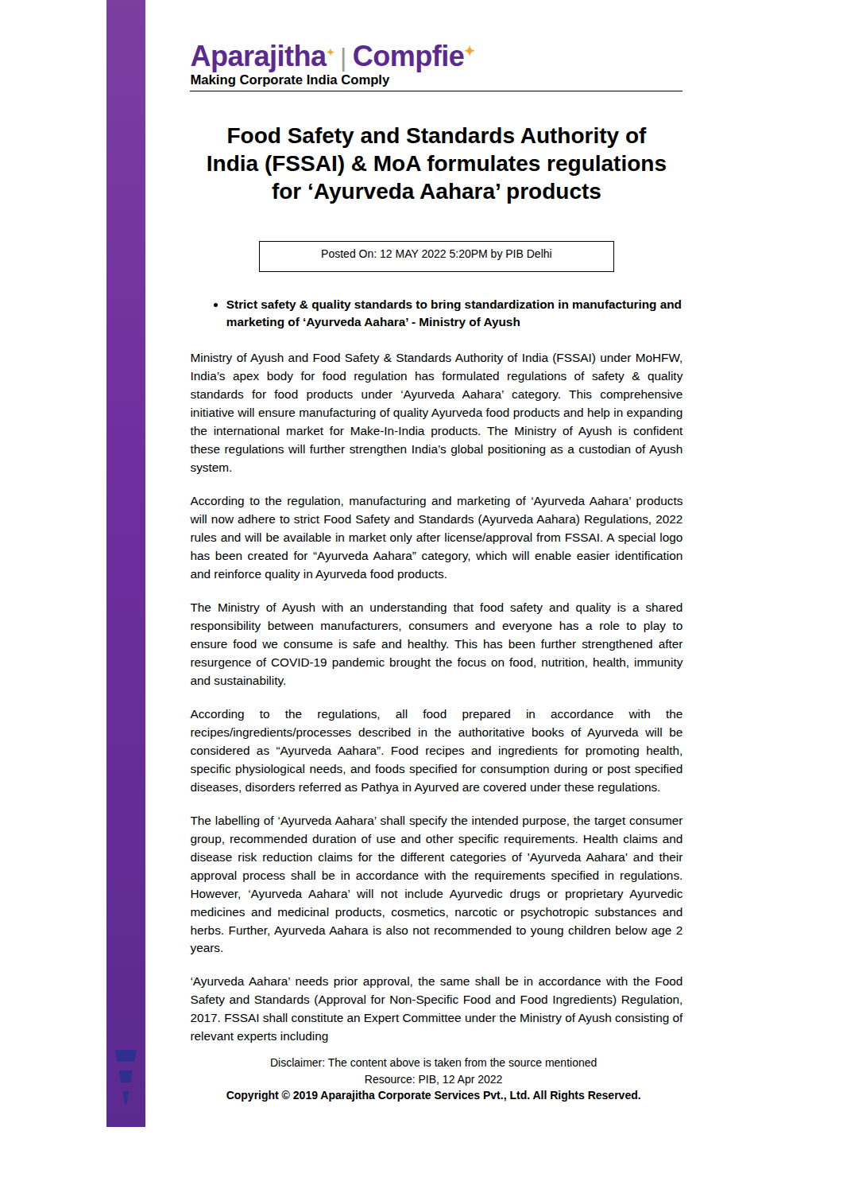Aparajitha✦ | Compfie✦
Making Corporate India Comply
Food Safety and Standards Authority of India (FSSAI) & MoA formulates regulations for ‘Ayurveda Aahara’ products
Posted On: 12 MAY 2022 5:20PM by PIB Delhi
Strict safety & quality standards to bring standardization in manufacturing and marketing of ‘Ayurveda Aahara’ - Ministry of Ayush
Ministry of Ayush and Food Safety & Standards Authority of India (FSSAI) under MoHFW, India’s apex body for food regulation has formulated regulations of safety & quality standards for food products under ‘Ayurveda Aahara’ category. This comprehensive initiative will ensure manufacturing of quality Ayurveda food products and help in expanding the international market for Make-In-India products. The Ministry of Ayush is confident these regulations will further strengthen India’s global positioning as a custodian of Ayush system.
According to the regulation, manufacturing and marketing of ‘Ayurveda Aahara’ products will now adhere to strict Food Safety and Standards (Ayurveda Aahara) Regulations, 2022 rules and will be available in market only after license/approval from FSSAI. A special logo has been created for “Ayurveda Aahara” category, which will enable easier identification and reinforce quality in Ayurveda food products.
The Ministry of Ayush with an understanding that food safety and quality is a shared responsibility between manufacturers, consumers and everyone has a role to play to ensure food we consume is safe and healthy. This has been further strengthened after resurgence of COVID-19 pandemic brought the focus on food, nutrition, health, immunity and sustainability.
According to the regulations, all food prepared in accordance with the recipes/ingredients/processes described in the authoritative books of Ayurveda will be considered as “Ayurveda Aahara”. Food recipes and ingredients for promoting health, specific physiological needs, and foods specified for consumption during or post specified diseases, disorders referred as Pathya in Ayurved are covered under these regulations.
The labelling of ‘Ayurveda Aahara’ shall specify the intended purpose, the target consumer group, recommended duration of use and other specific requirements. Health claims and disease risk reduction claims for the different categories of 'Ayurveda Aahara' and their approval process shall be in accordance with the requirements specified in regulations. However, ‘Ayurveda Aahara’ will not include Ayurvedic drugs or proprietary Ayurvedic medicines and medicinal products, cosmetics, narcotic or psychotropic substances and herbs. Further, Ayurveda Aahara is also not recommended to young children below age 2 years.
‘Ayurveda Aahara’ needs prior approval, the same shall be in accordance with the Food Safety and Standards (Approval for Non-Specific Food and Food Ingredients) Regulation, 2017. FSSAI shall constitute an Expert Committee under the Ministry of Ayush consisting of relevant experts including
Disclaimer: The content above is taken from the source mentioned
Resource: PIB, 12 Apr 2022
Copyright © 2019 Aparajitha Corporate Services Pvt., Ltd. All Rights Reserved.